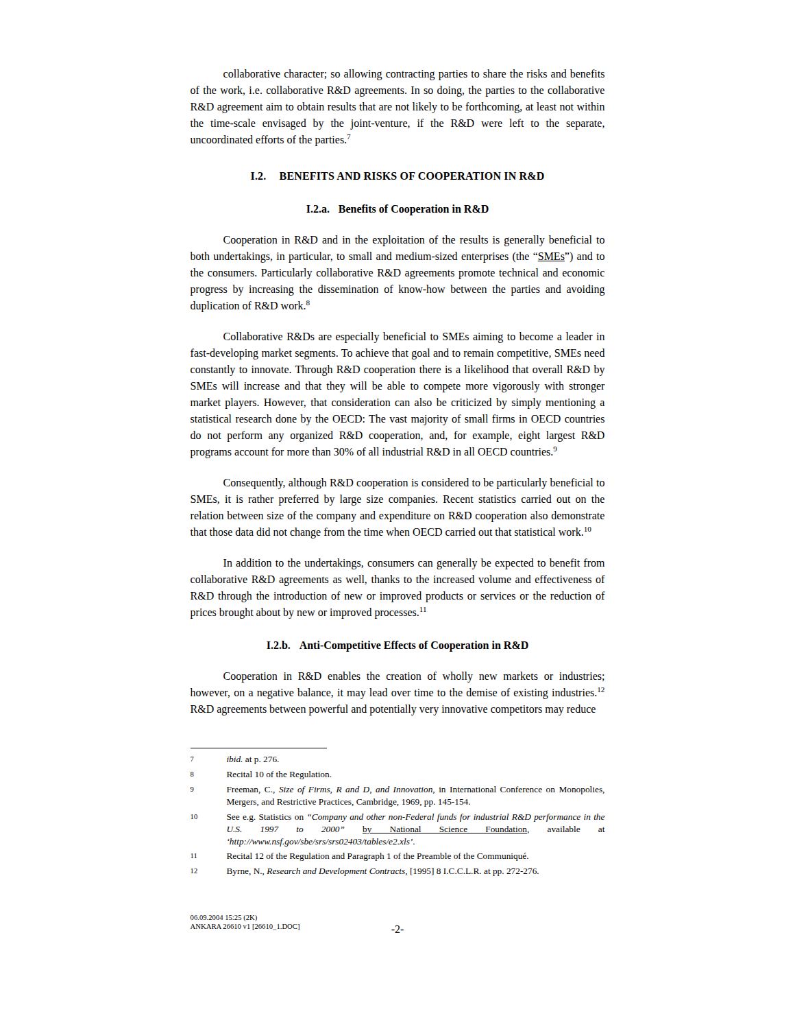collaborative character; so allowing contracting parties to share the risks and benefits of the work, i.e. collaborative R&D agreements. In so doing, the parties to the collaborative R&D agreement aim to obtain results that are not likely to be forthcoming, at least not within the time-scale envisaged by the joint-venture, if the R&D were left to the separate, uncoordinated efforts of the parties.7
I.2. BENEFITS AND RISKS OF COOPERATION IN R&D
I.2.a. Benefits of Cooperation in R&D
Cooperation in R&D and in the exploitation of the results is generally beneficial to both undertakings, in particular, to small and medium-sized enterprises (the “SMEs”) and to the consumers. Particularly collaborative R&D agreements promote technical and economic progress by increasing the dissemination of know-how between the parties and avoiding duplication of R&D work.8
Collaborative R&Ds are especially beneficial to SMEs aiming to become a leader in fast-developing market segments. To achieve that goal and to remain competitive, SMEs need constantly to innovate. Through R&D cooperation there is a likelihood that overall R&D by SMEs will increase and that they will be able to compete more vigorously with stronger market players. However, that consideration can also be criticized by simply mentioning a statistical research done by the OECD: The vast majority of small firms in OECD countries do not perform any organized R&D cooperation, and, for example, eight largest R&D programs account for more than 30% of all industrial R&D in all OECD countries.9
Consequently, although R&D cooperation is considered to be particularly beneficial to SMEs, it is rather preferred by large size companies. Recent statistics carried out on the relation between size of the company and expenditure on R&D cooperation also demonstrate that those data did not change from the time when OECD carried out that statistical work.10
In addition to the undertakings, consumers can generally be expected to benefit from collaborative R&D agreements as well, thanks to the increased volume and effectiveness of R&D through the introduction of new or improved products or services or the reduction of prices brought about by new or improved processes.11
I.2.b. Anti-Competitive Effects of Cooperation in R&D
Cooperation in R&D enables the creation of wholly new markets or industries; however, on a negative balance, it may lead over time to the demise of existing industries.12 R&D agreements between powerful and potentially very innovative competitors may reduce
| 7 | ibid. at p. 276. |
| 8 | Recital 10 of the Regulation. |
| 9 | Freeman, C., Size of Firms, R and D, and Innovation , in International Conference on Monopolies, Mergers, and Restrictive Practices, Cambridge, 1969, pp. 145-154. |
| 10 | See e.g. Statistics on “Company and other non-Federal funds for industrial R&D performance in the U.S. 1997 to 2000” by National Science Foundation , available at ‘http://www.nsf.gov/sbe/srs/srs02403/tables/e2.xls’ . |
| 11 | Recital 12 of the Regulation and Paragraph 1 of the Preamble of the Communiqué. |
| 12 | Byrne, N., Research and Development Contracts , [1995] 8 I.C.C.L.R. at pp. 272-276. |
06.09.2004 15:25 (2K)
ANKARA 26610 v1 [26610_1.DOC]
-2-